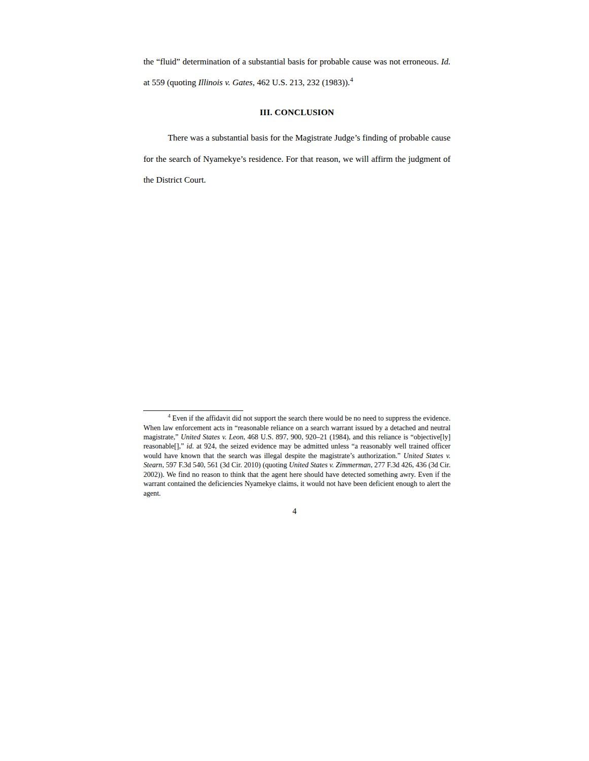the “fluid” determination of a substantial basis for probable cause was not erroneous. Id. at 559 (quoting Illinois v. Gates, 462 U.S. 213, 232 (1983)).4
III. CONCLUSION
There was a substantial basis for the Magistrate Judge’s finding of probable cause for the search of Nyamekye’s residence. For that reason, we will affirm the judgment of the District Court.
4 Even if the affidavit did not support the search there would be no need to suppress the evidence. When law enforcement acts in “reasonable reliance on a search warrant issued by a detached and neutral magistrate,” United States v. Leon, 468 U.S. 897, 900, 920–21 (1984), and this reliance is “objective[ly] reasonable[],” id. at 924, the seized evidence may be admitted unless “a reasonably well trained officer would have known that the search was illegal despite the magistrate’s authorization.” United States v. Stearn, 597 F.3d 540, 561 (3d Cir. 2010) (quoting United States v. Zimmerman, 277 F.3d 426, 436 (3d Cir. 2002)). We find no reason to think that the agent here should have detected something awry. Even if the warrant contained the deficiencies Nyamekye claims, it would not have been deficient enough to alert the agent.
4